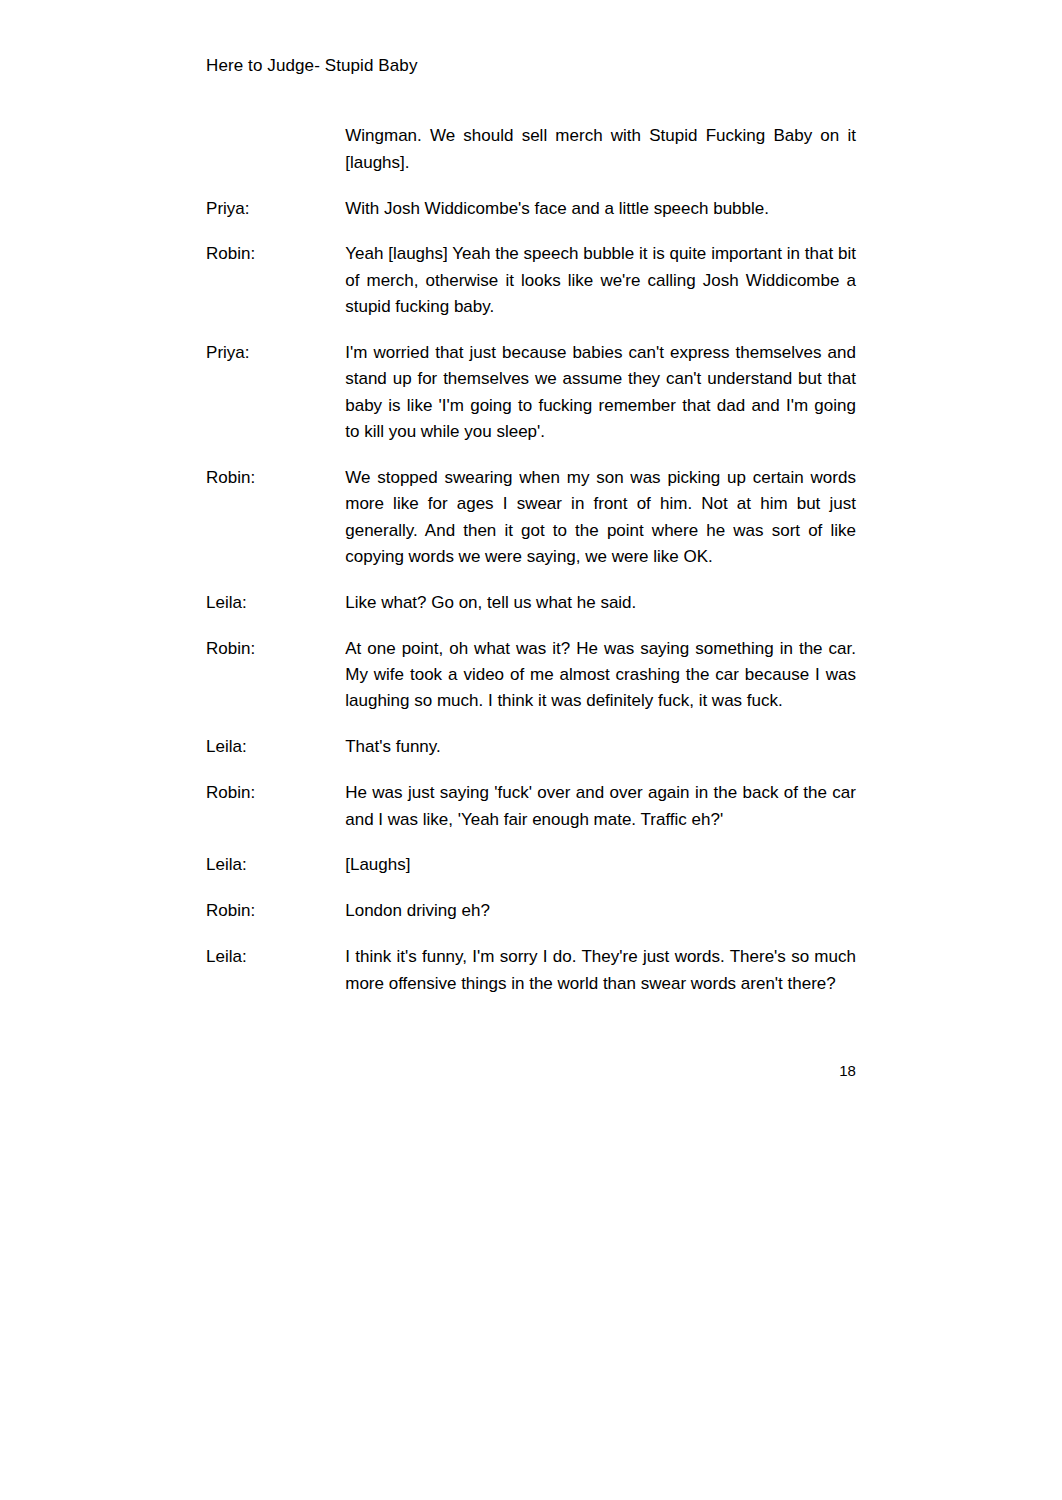Here to Judge- Stupid Baby
| | Wingman. We should sell merch with Stupid Fucking Baby on it [laughs]. |
| Priya: | With Josh Widdicombe's face and a little speech bubble. |
| Robin: | Yeah [laughs] Yeah the speech bubble it is quite important in that bit of merch, otherwise it looks like we're calling Josh Widdicombe a stupid fucking baby. |
| Priya: | I'm worried that just because babies can't express themselves and stand up for themselves we assume they can't understand but that baby is like 'I'm going to fucking remember that dad and I'm going to kill you while you sleep'. |
| Robin: | We stopped swearing when my son was picking up certain words more like for ages I swear in front of him. Not at him but just generally. And then it got to the point where he was sort of like copying words we were saying, we were like OK. |
| Leila: | Like what? Go on, tell us what he said. |
| Robin: | At one point, oh what was it? He was saying something in the car. My wife took a video of me almost crashing the car because I was laughing so much. I think it was definitely fuck, it was fuck. |
| Leila: | That's funny. |
| Robin: | He was just saying 'fuck' over and over again in the back of the car and I was like, 'Yeah fair enough mate. Traffic eh?' |
| Leila: | [Laughs] |
| Robin: | London driving eh? |
| Leila: | I think it's funny, I'm sorry I do. They're just words. There's so much more offensive things in the world than swear words aren't there? |
18